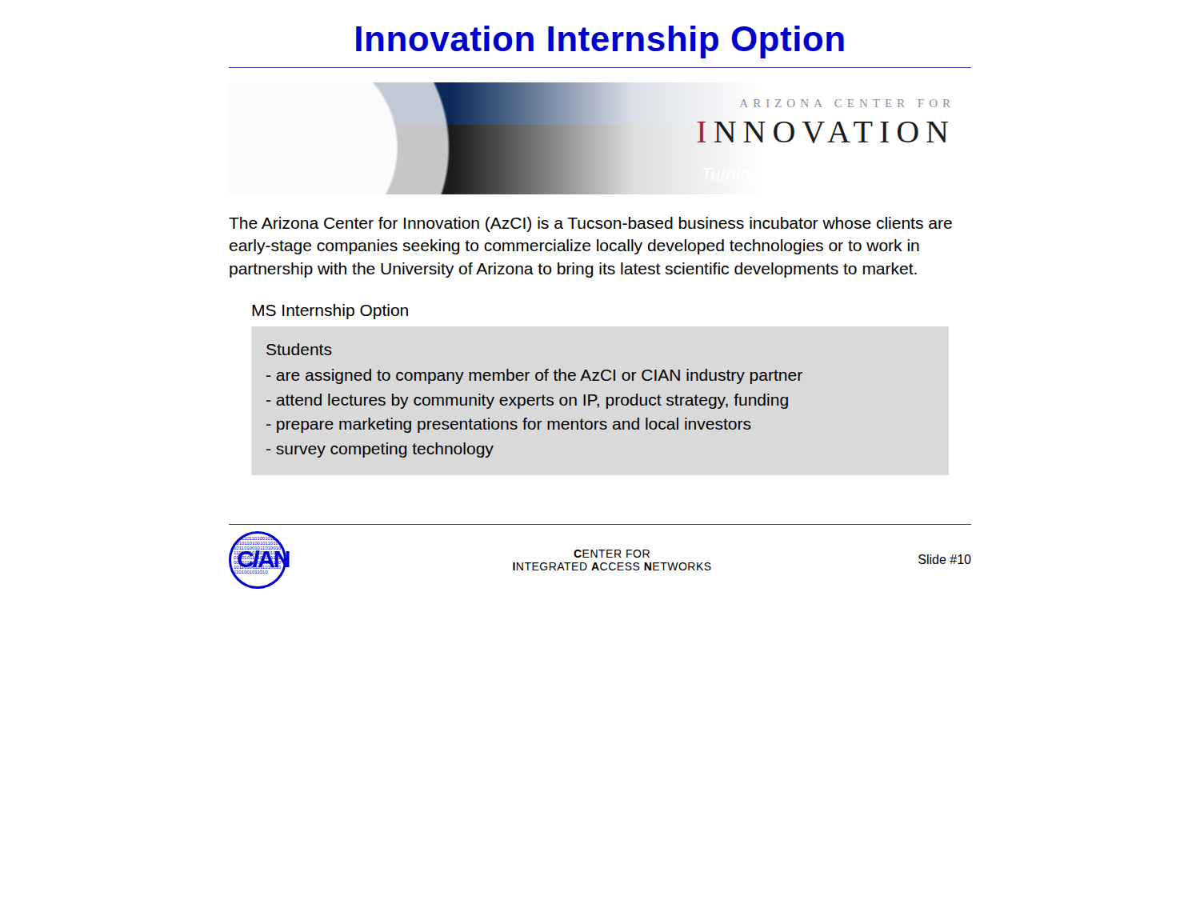Innovation Internship Option
ARIZONA CENTER FOR
INNOVATION
Turning Innovation into Business
The Arizona Center for Innovation (AzCI) is a Tucson-based business incubator whose clients are early-stage companies seeking to commercialize locally developed technologies or to work in partnership with the University of Arizona to bring its latest scientific developments to market.
MS Internship Option
Students
are assigned to company member of the AzCI or CIAN industry partner
attend lectures by community experts on IP, product strategy, funding
prepare marketing presentations for mentors and local investors
survey competing technology
0101101101001011010010110100101101001011010010110100101101001011010010110100101101001011010010110100101101001011010010110100101101001011010
CIAN
CENTER FOR
INTEGRATED ACCESS NETWORKS
Slide #10